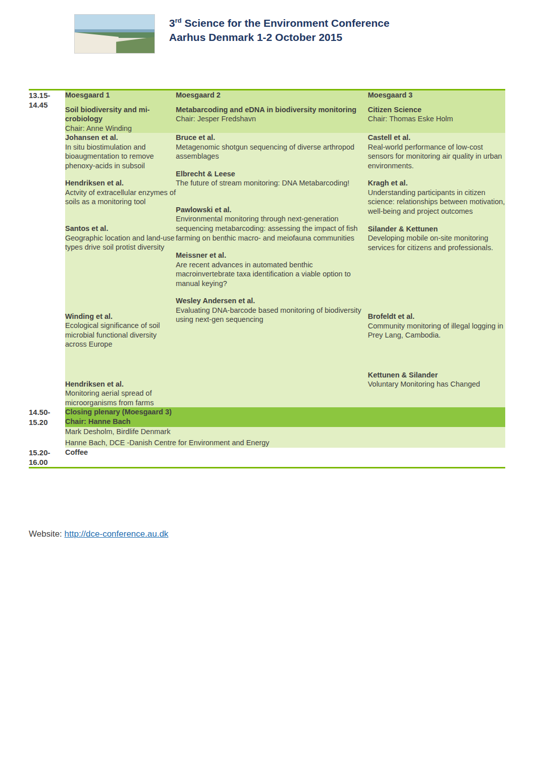3rd Science for the Environment Conference
Aarhus Denmark 1-2 October 2015
| 13.15- 14.45 | Moesgaard 1 Soil biodiversity and mi­crobiology Chair: Anne Winding | Moesgaard 2 Metabarcoding and eDNA in biodiversity monitoring Chair: Jesper Fredshavn | Moesgaard 3 Citizen Science Chair: Thomas Eske Holm |
| | Johansen et al. In situ biostimulation and bioaugmentation to re­move phenoxy-acids in subsoil Hendriksen et al. Actvity of extracellular enzymes of soils as a monitoring tool Santos et al. Geographic location and land-use types drive soil protist diversity Winding et al. Ecological significance of soil microbial functional diversity across Europe Hendriksen et al. Monitoring aerial spread of microorganisms from farms | Bruce et al. Metagenomic shotgun sequencing of diverse arthropod assemblages Elbrecht & Leese The future of stream monitoring: DNA Metabarcoding! Pawlowski et al. Environmental monitor­ing through next-generation sequencing metabarcoding: as­sessing the impact of fish farming on benthic macro- and meiofauna communities Meissner et al. Are recent advances in automated benthic macroinvertebrate taxa identification a viable option to manual key­ing? Wesley Andersen et al. Evaluating DNA-barcode based monitor­ing of biodiversity using next-gen sequencing | Castell et al. Real-world performance of low-cost sensors for monitoring air quality in urban environments. Kragh et al. Understanding partici­pants in citizen science: relationships between motivation, well-being and project outcomes Silander & Kettunen Developing mobile on-site monitoring services for citizens and professionals. Brofeldt et al. Community monitoring of illegal logging in Prey Lang, Cambodia. Kettunen & Silander Voluntary Monitoring has Changed |
| 14.50- 15.20 | Closing plenary (Moesgaard 3) Chair: Hanne Bach |
| | Mark Desholm, Birdlife Denmark Hanne Bach, DCE -Danish Centre for Environment and Energy |
| 15.20- 16.00 | Coffee |
Website: http://dce-conference.au.dk